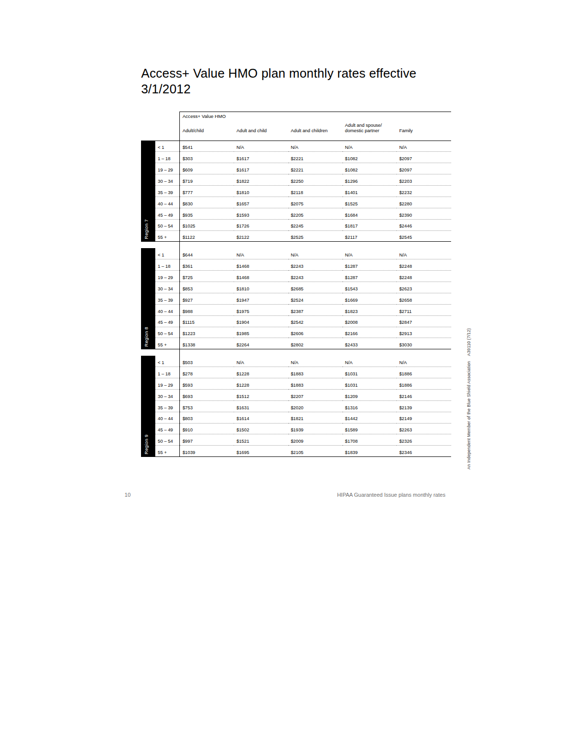Access+ Value HMO plan monthly rates effective 3/1/2012
| | | Access+ Value HMO | | | | |
| | | Adult/child | Adult and child | Adult and children | Adult and spouse/ domestic partner | Family |
| Region 7 | < 1 | $541 | N/A | N/A | N/A | N/A |
| 1 – 18 | $303 | $1617 | $2221 | $1082 | $2097 |
| 19 – 29 | $609 | $1617 | $2221 | $1082 | $2097 |
| 30 – 34 | $719 | $1822 | $2250 | $1296 | $2203 |
| 35 – 39 | $777 | $1810 | $2118 | $1401 | $2232 |
| 40 – 44 | $830 | $1657 | $2075 | $1525 | $2280 |
| 45 – 49 | $935 | $1593 | $2205 | $1684 | $2390 |
| 50 – 54 | $1025 | $1726 | $2245 | $1817 | $2446 |
| 55 + | $1122 | $2122 | $2525 | $2117 | $2545 |
| Region 8 | < 1 | $644 | N/A | N/A | N/A | N/A |
| 1 – 18 | $361 | $1468 | $2243 | $1287 | $2248 |
| 19 – 29 | $725 | $1468 | $2243 | $1287 | $2248 |
| 30 – 34 | $853 | $1810 | $2685 | $1543 | $2623 |
| 35 – 39 | $927 | $1947 | $2524 | $1669 | $2658 |
| 40 – 44 | $988 | $1975 | $2387 | $1823 | $2711 |
| 45 – 49 | $1115 | $1904 | $2542 | $2008 | $2847 |
| 50 – 54 | $1223 | $1985 | $2606 | $2166 | $2913 |
| 55 + | $1338 | $2264 | $2802 | $2433 | $3030 |
| Region 9 | < 1 | $503 | N/A | N/A | N/A | N/A |
| 1 – 18 | $278 | $1228 | $1883 | $1031 | $1886 |
| 19 – 29 | $593 | $1228 | $1883 | $1031 | $1886 |
| 30 – 34 | $693 | $1512 | $2207 | $1209 | $2146 |
| 35 – 39 | $753 | $1631 | $2020 | $1316 | $2139 |
| 40 – 44 | $803 | $1614 | $1821 | $1442 | $2149 |
| 45 – 49 | $910 | $1502 | $1939 | $1589 | $2263 |
| 50 – 54 | $997 | $1521 | $2009 | $1708 | $2326 |
| 55 + | $1039 | $1695 | $2105 | $1839 | $2346 |
An Independent Member of the Blue Shield Association A39110 (7/12)
10 HIPAA Guaranteed Issue plans monthly rates